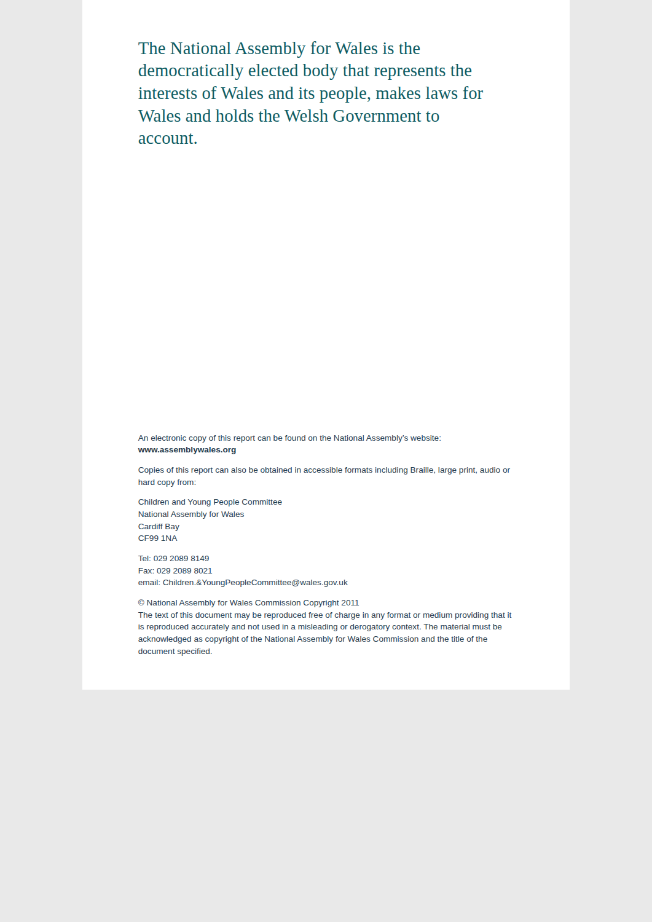The National Assembly for Wales is the democratically elected body that represents the interests of Wales and its people, makes laws for Wales and holds the Welsh Government to account.
An electronic copy of this report can be found on the National Assembly’s website:
www.assemblywales.org
Copies of this report can also be obtained in accessible formats including Braille, large print, audio or hard copy from:
Children and Young People Committee National Assembly for Wales Cardiff Bay CF99 1NA
Tel: 029 2089 8149 Fax: 029 2089 8021 email: Children.&YoungPeopleCommittee@wales.gov.uk
© National Assembly for Wales Commission Copyright 2011
The text of this document may be reproduced free of charge in any format or medium providing that it is reproduced accurately and not used in a misleading or derogatory context. The material must be acknowledged as copyright of the National Assembly for Wales Commission and the title of the document specified.